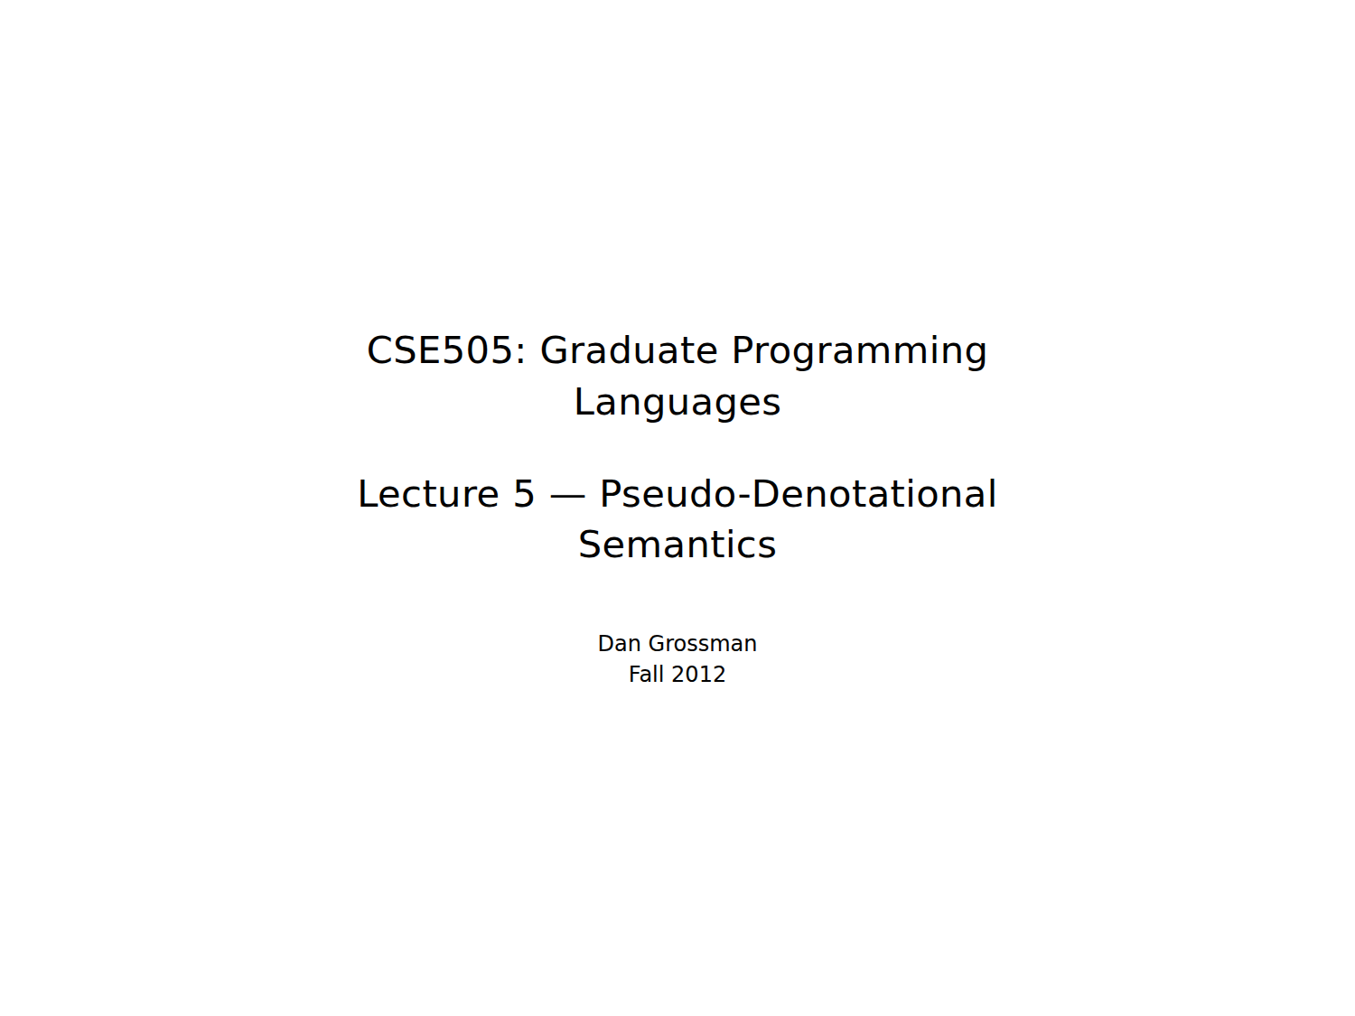CSE505: Graduate Programming Languages Lecture 5 — Pseudo-Denotational Semantics
Dan Grossman Fall 2012